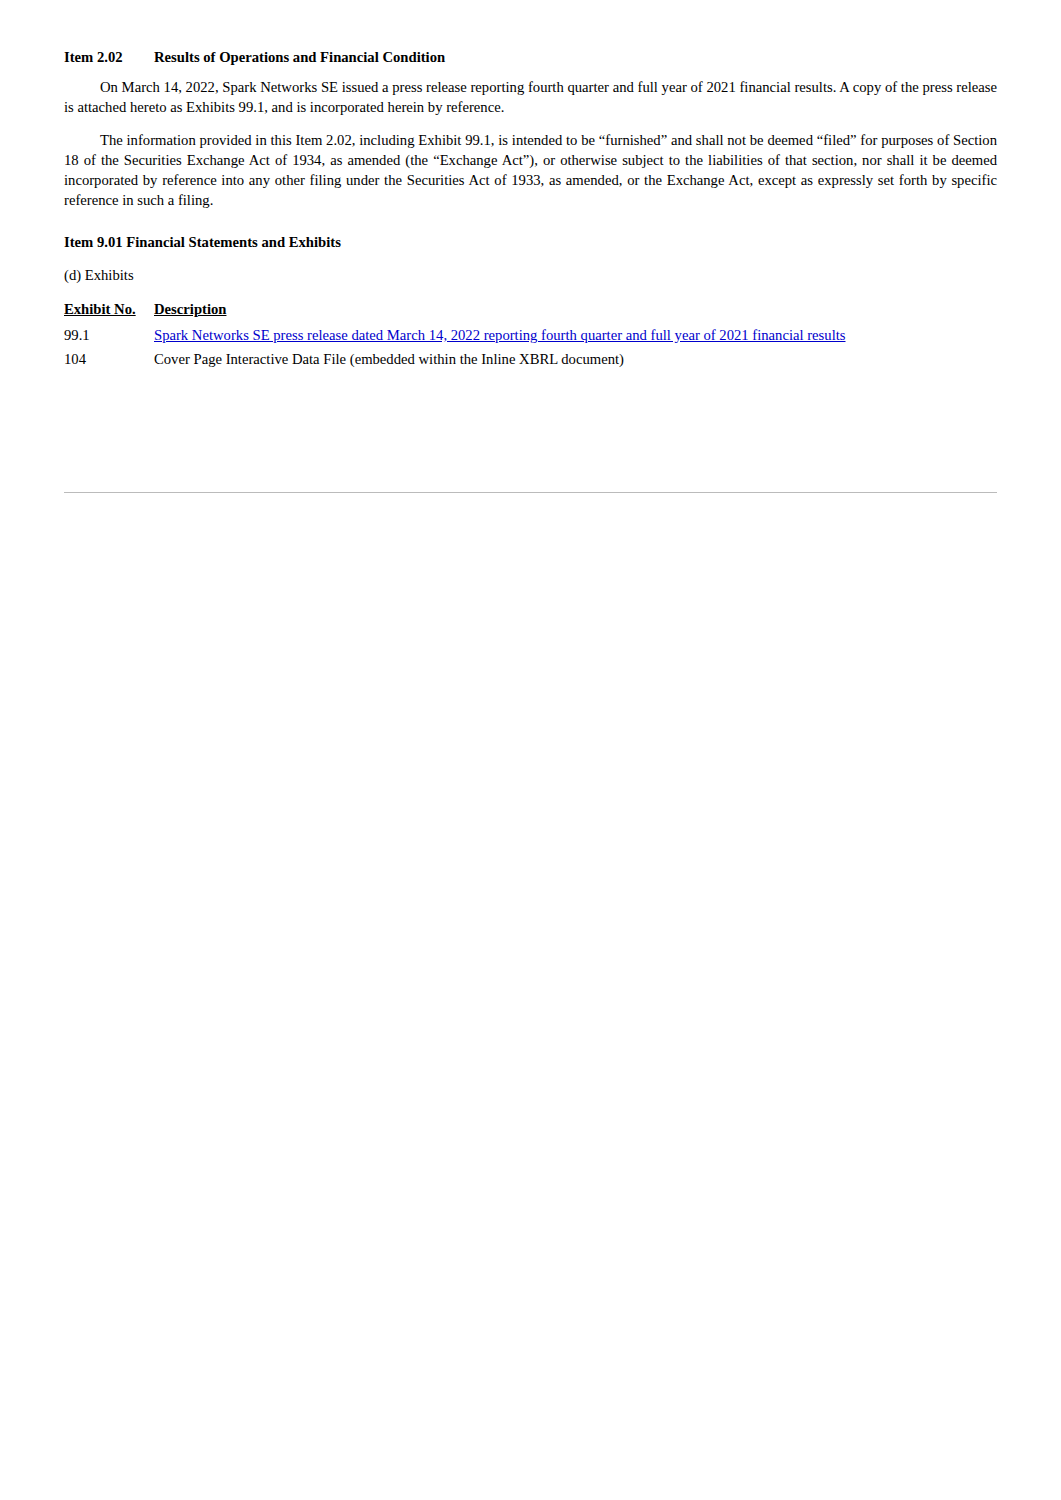Item 2.02 Results of Operations and Financial Condition
On March 14, 2022, Spark Networks SE issued a press release reporting fourth quarter and full year of 2021 financial results. A copy of the press release is attached hereto as Exhibits 99.1, and is incorporated herein by reference.
The information provided in this Item 2.02, including Exhibit 99.1, is intended to be “furnished” and shall not be deemed “filed” for purposes of Section 18 of the Securities Exchange Act of 1934, as amended (the “Exchange Act”), or otherwise subject to the liabilities of that section, nor shall it be deemed incorporated by reference into any other filing under the Securities Act of 1933, as amended, or the Exchange Act, except as expressly set forth by specific reference in such a filing.
Item 9.01 Financial Statements and Exhibits
(d) Exhibits
| Exhibit No. | Description |
| --- | --- |
| 99.1 | Spark Networks SE press release dated March 14, 2022 reporting fourth quarter and full year of 2021 financial results |
| 104 | Cover Page Interactive Data File (embedded within the Inline XBRL document) |